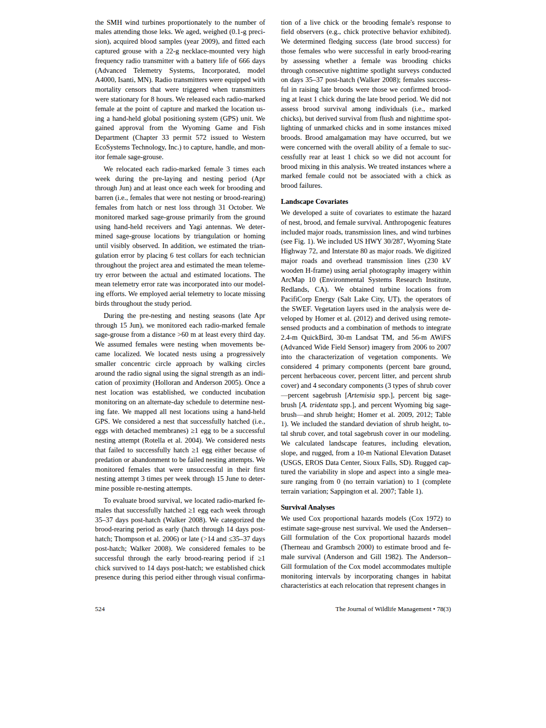the SMH wind turbines proportionately to the number of males attending those leks. We aged, weighed (0.1-g precision), acquired blood samples (year 2009), and fitted each captured grouse with a 22-g necklace-mounted very high frequency radio transmitter with a battery life of 666 days (Advanced Telemetry Systems, Incorporated, model A4000, Isanti, MN). Radio transmitters were equipped with mortality censors that were triggered when transmitters were stationary for 8 hours. We released each radio-marked female at the point of capture and marked the location using a hand-held global positioning system (GPS) unit. We gained approval from the Wyoming Game and Fish Department (Chapter 33 permit 572 issued to Western EcoSystems Technology, Inc.) to capture, handle, and monitor female sage-grouse.
We relocated each radio-marked female 3 times each week during the pre-laying and nesting period (Apr through Jun) and at least once each week for brooding and barren (i.e., females that were not nesting or brood-rearing) females from hatch or nest loss through 31 October. We monitored marked sage-grouse primarily from the ground using hand-held receivers and Yagi antennas. We determined sage-grouse locations by triangulation or homing until visibly observed. In addition, we estimated the triangulation error by placing 6 test collars for each technician throughout the project area and estimated the mean telemetry error between the actual and estimated locations. The mean telemetry error rate was incorporated into our modeling efforts. We employed aerial telemetry to locate missing birds throughout the study period.
During the pre-nesting and nesting seasons (late Apr through 15 Jun), we monitored each radio-marked female sage-grouse from a distance >60 m at least every third day. We assumed females were nesting when movements became localized. We located nests using a progressively smaller concentric circle approach by walking circles around the radio signal using the signal strength as an indication of proximity (Holloran and Anderson 2005). Once a nest location was established, we conducted incubation monitoring on an alternate-day schedule to determine nesting fate. We mapped all nest locations using a hand-held GPS. We considered a nest that successfully hatched (i.e., eggs with detached membranes) ≥1 egg to be a successful nesting attempt (Rotella et al. 2004). We considered nests that failed to successfully hatch ≥1 egg either because of predation or abandonment to be failed nesting attempts. We monitored females that were unsuccessful in their first nesting attempt 3 times per week through 15 June to determine possible re-nesting attempts.
To evaluate brood survival, we located radio-marked females that successfully hatched ≥1 egg each week through 35–37 days post-hatch (Walker 2008). We categorized the brood-rearing period as early (hatch through 14 days post-hatch; Thompson et al. 2006) or late (>14 and ≤35–37 days post-hatch; Walker 2008). We considered females to be successful through the early brood-rearing period if ≥1 chick survived to 14 days post-hatch; we established chick presence during this period either through visual confirmation of a live chick or the brooding female's response to field observers (e.g., chick protective behavior exhibited). We determined fledging success (late brood success) for those females who were successful in early brood-rearing by assessing whether a female was brooding chicks through consecutive nighttime spotlight surveys conducted on days 35–37 post-hatch (Walker 2008); females successful in raising late broods were those we confirmed brooding at least 1 chick during the late brood period. We did not assess brood survival among individuals (i.e., marked chicks), but derived survival from flush and nighttime spotlighting of unmarked chicks and in some instances mixed broods. Brood amalgamation may have occurred, but we were concerned with the overall ability of a female to successfully rear at least 1 chick so we did not account for brood mixing in this analysis. We treated instances where a marked female could not be associated with a chick as brood failures.
Landscape Covariates
We developed a suite of covariates to estimate the hazard of nest, brood, and female survival. Anthropogenic features included major roads, transmission lines, and wind turbines (see Fig. 1). We included US HWY 30/287, Wyoming State Highway 72, and Interstate 80 as major roads. We digitized major roads and overhead transmission lines (230 kV wooden H-frame) using aerial photography imagery within ArcMap 10 (Environmental Systems Research Institute, Redlands, CA). We obtained turbine locations from PacifiCorp Energy (Salt Lake City, UT), the operators of the SWEF. Vegetation layers used in the analysis were developed by Homer et al. (2012) and derived using remote-sensed products and a combination of methods to integrate 2.4-m QuickBird, 30-m Landsat TM, and 56-m AWiFS (Advanced Wide Field Sensor) imagery from 2006 to 2007 into the characterization of vegetation components. We considered 4 primary components (percent bare ground, percent herbaceous cover, percent litter, and percent shrub cover) and 4 secondary components (3 types of shrub cover—percent sagebrush [Artemisia spp.], percent big sagebrush [A. tridentata spp.], and percent Wyoming big sagebrush—and shrub height; Homer et al. 2009, 2012; Table 1). We included the standard deviation of shrub height, total shrub cover, and total sagebrush cover in our modeling. We calculated landscape features, including elevation, slope, and rugged, from a 10-m National Elevation Dataset (USGS, EROS Data Center, Sioux Falls, SD). Rugged captured the variability in slope and aspect into a single measure ranging from 0 (no terrain variation) to 1 (complete terrain variation; Sappington et al. 2007; Table 1).
Survival Analyses
We used Cox proportional hazards models (Cox 1972) to estimate sage-grouse nest survival. We used the Andersen–Gill formulation of the Cox proportional hazards model (Therneau and Grambsch 2000) to estimate brood and female survival (Anderson and Gill 1982). The Anderson–Gill formulation of the Cox model accommodates multiple monitoring intervals by incorporating changes in habitat characteristics at each relocation that represent changes in
524
The Journal of Wildlife Management • 78(3)